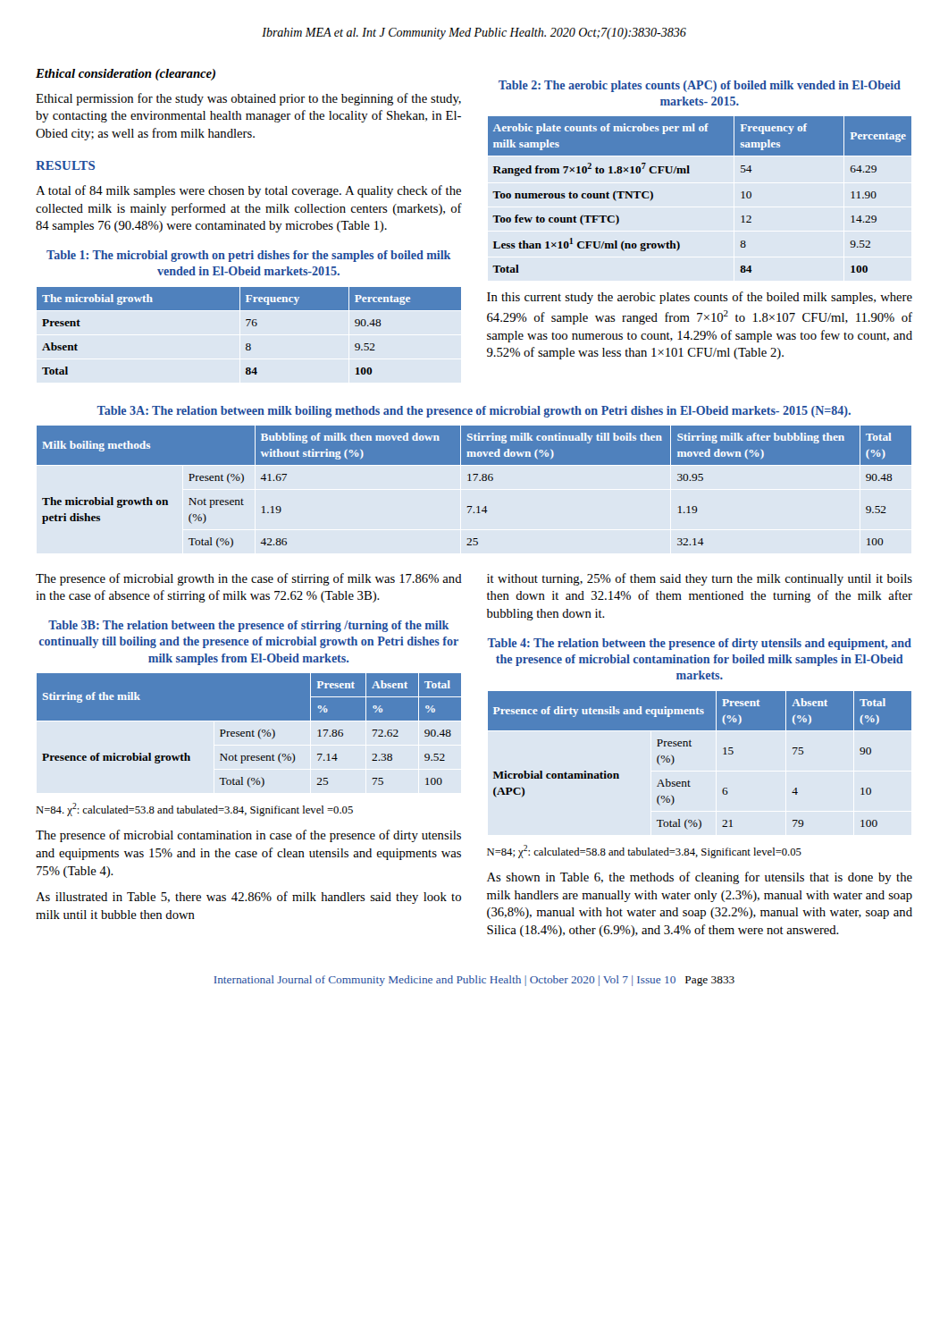Ibrahim MEA et al. Int J Community Med Public Health. 2020 Oct;7(10):3830-3836
Ethical consideration (clearance)
Ethical permission for the study was obtained prior to the beginning of the study, by contacting the environmental health manager of the locality of Shekan, in El-Obied city; as well as from milk handlers.
RESULTS
A total of 84 milk samples were chosen by total coverage. A quality check of the collected milk is mainly performed at the milk collection centers (markets), of 84 samples 76 (90.48%) were contaminated by microbes (Table 1).
Table 1: The microbial growth on petri dishes for the samples of boiled milk vended in El-Obeid markets-2015.
| The microbial growth | Frequency | Percentage |
| --- | --- | --- |
| Present | 76 | 90.48 |
| Absent | 8 | 9.52 |
| Total | 84 | 100 |
Table 2: The aerobic plates counts (APC) of boiled milk vended in El-Obeid markets- 2015.
| Aerobic plate counts of microbes per ml of milk samples | Frequency of samples | Percentage |
| --- | --- | --- |
| Ranged from 7×10 2 to 1.8×10 7 CFU/ml | 54 | 64.29 |
| Too numerous to count (TNTC) | 10 | 11.90 |
| Too few to count (TFTC) | 12 | 14.29 |
| Less than 1×10 1 CFU/ml (no growth) | 8 | 9.52 |
| Total | 84 | 100 |
In this current study the aerobic plates counts of the boiled milk samples, where 64.29% of sample was ranged from 7×102 to 1.8×107 CFU/ml, 11.90% of sample was too numerous to count, 14.29% of sample was too few to count, and 9.52% of sample was less than 1×101 CFU/ml (Table 2).
Table 3A: The relation between milk boiling methods and the presence of microbial growth on Petri dishes in El-Obeid markets- 2015 (N=84).
| Milk boiling methods | Bubbling of milk then moved down without stirring (%) | Stirring milk continually till boils then moved down (%) | Stirring milk after bubbling then moved down (%) | Total (%) |
| --- | --- | --- | --- | --- |
| The microbial growth on petri dishes | Present (%) | 41.67 | 17.86 | 30.95 | 90.48 |
| Not present (%) | 1.19 | 7.14 | 1.19 | 9.52 |
| Total (%) | 42.86 | 25 | 32.14 | 100 |
The presence of microbial growth in the case of stirring of milk was 17.86% and in the case of absence of stirring of milk was 72.62 % (Table 3B).
Table 3B: The relation between the presence of stirring /turning of the milk continually till boiling and the presence of microbial growth on Petri dishes for milk samples from El-Obeid markets.
| Stirring of the milk | Present | Absent | Total |
| --- | --- | --- | --- |
| % | % | % |
| Presence of microbial growth | Present (%) | 17.86 | 72.62 | 90.48 |
| Not present (%) | 7.14 | 2.38 | 9.52 |
| Total (%) | 25 | 75 | 100 |
N=84. χ2: calculated=53.8 and tabulated=3.84, Significant level =0.05
The presence of microbial contamination in case of the presence of dirty utensils and equipments was 15% and in the case of clean utensils and equipments was 75% (Table 4).
As illustrated in Table 5, there was 42.86% of milk handlers said they look to milk until it bubble then down
it without turning, 25% of them said they turn the milk continually until it boils then down it and 32.14% of them mentioned the turning of the milk after bubbling then down it.
Table 4: The relation between the presence of dirty utensils and equipment, and the presence of microbial contamination for boiled milk samples in El-Obeid markets.
| Presence of dirty utensils and equipments | Present (%) | Absent (%) | Total (%) |
| --- | --- | --- | --- |
| Microbial contamination (APC) | Present (%) | 15 | 75 | 90 |
| Absent (%) | 6 | 4 | 10 |
| Total (%) | 21 | 79 | 100 |
N=84; χ2: calculated=58.8 and tabulated=3.84, Significant level=0.05
As shown in Table 6, the methods of cleaning for utensils that is done by the milk handlers are manually with water only (2.3%), manual with water and soap (36,8%), manual with hot water and soap (32.2%), manual with water, soap and Silica (18.4%), other (6.9%), and 3.4% of them were not answered.
International Journal of Community Medicine and Public Health | October 2020 | Vol 7 | Issue 10 Page 3833